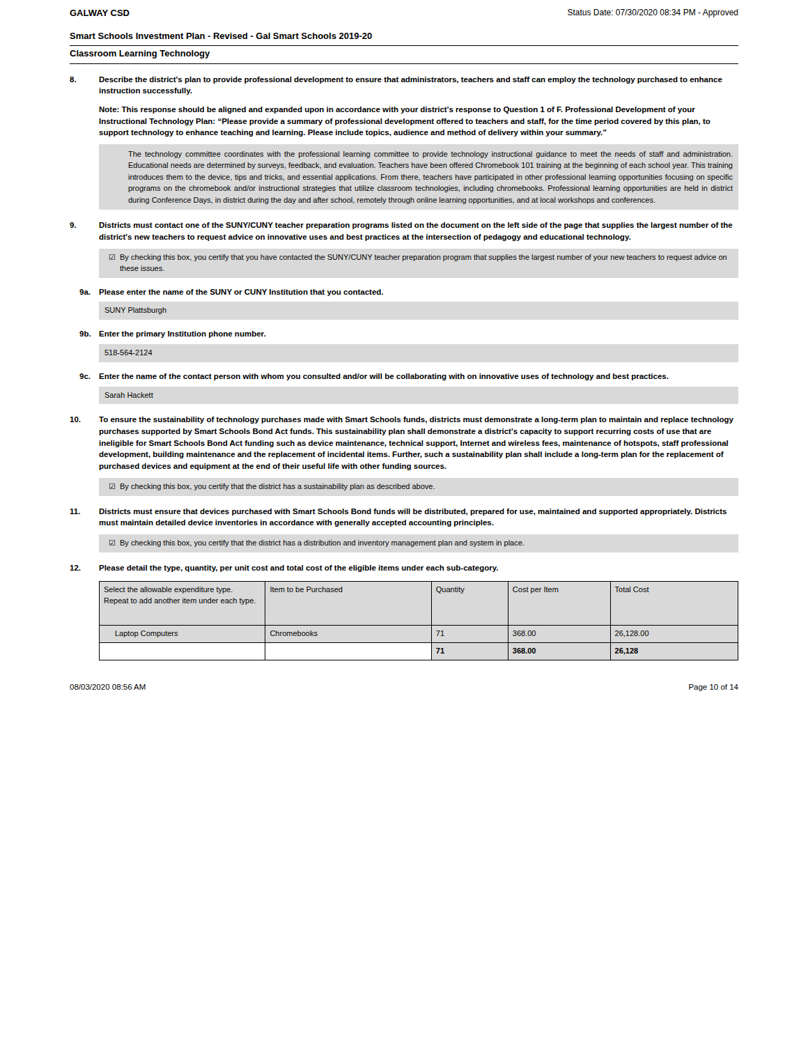GALWAY CSD
Status Date: 07/30/2020 08:34 PM - Approved
Smart Schools Investment Plan - Revised - Gal Smart Schools 2019-20
Classroom Learning Technology
8.
Describe the district's plan to provide professional development to ensure that administrators, teachers and staff can employ the technology purchased to enhance instruction successfully.
Note: This response should be aligned and expanded upon in accordance with your district's response to Question 1 of F. Professional Development of your Instructional Technology Plan: “Please provide a summary of professional development offered to teachers and staff, for the time period covered by this plan, to support technology to enhance teaching and learning. Please include topics, audience and method of delivery within your summary.”
The technology committee coordinates with the professional learning committee to provide technology instructional guidance to meet the needs of staff and administration. Educational needs are determined by surveys, feedback, and evaluation. Teachers have been offered Chromebook 101 training at the beginning of each school year. This training introduces them to the device, tips and tricks, and essential applications. From there, teachers have participated in other professional learning opportunities focusing on specific programs on the chromebook and/or instructional strategies that utilize classroom technologies, including chromebooks. Professional learning opportunities are held in district during Conference Days, in district during the day and after school, remotely through online learning opportunities, and at local workshops and conferences.
9.
Districts must contact one of the SUNY/CUNY teacher preparation programs listed on the document on the left side of the page that supplies the largest number of the district's new teachers to request advice on innovative uses and best practices at the intersection of pedagogy and educational technology.
☑
By checking this box, you certify that you have contacted the SUNY/CUNY teacher preparation program that supplies the largest number of your new teachers to request advice on these issues.
9a.
Please enter the name of the SUNY or CUNY Institution that you contacted.
SUNY Plattsburgh
9b.
Enter the primary Institution phone number.
518-564-2124
9c.
Enter the name of the contact person with whom you consulted and/or will be collaborating with on innovative uses of technology and best practices.
Sarah Hackett
10.
To ensure the sustainability of technology purchases made with Smart Schools funds, districts must demonstrate a long-term plan to maintain and replace technology purchases supported by Smart Schools Bond Act funds. This sustainability plan shall demonstrate a district's capacity to support recurring costs of use that are ineligible for Smart Schools Bond Act funding such as device maintenance, technical support, Internet and wireless fees, maintenance of hotspots, staff professional development, building maintenance and the replacement of incidental items. Further, such a sustainability plan shall include a long-term plan for the replacement of purchased devices and equipment at the end of their useful life with other funding sources.
☑
By checking this box, you certify that the district has a sustainability plan as described above.
11.
Districts must ensure that devices purchased with Smart Schools Bond funds will be distributed, prepared for use, maintained and supported appropriately. Districts must maintain detailed device inventories in accordance with generally accepted accounting principles.
☑
By checking this box, you certify that the district has a distribution and inventory management plan and system in place.
12.
Please detail the type, quantity, per unit cost and total cost of the eligible items under each sub-category.
| Select the allowable expenditure type. Repeat to add another item under each type. | Item to be Purchased | Quantity | Cost per Item | Total Cost |
| Laptop Computers | Chromebooks | 71 | 368.00 | 26,128.00 |
| | | 71 | 368.00 | 26,128 |
08/03/2020 08:56 AM
Page 10 of 14